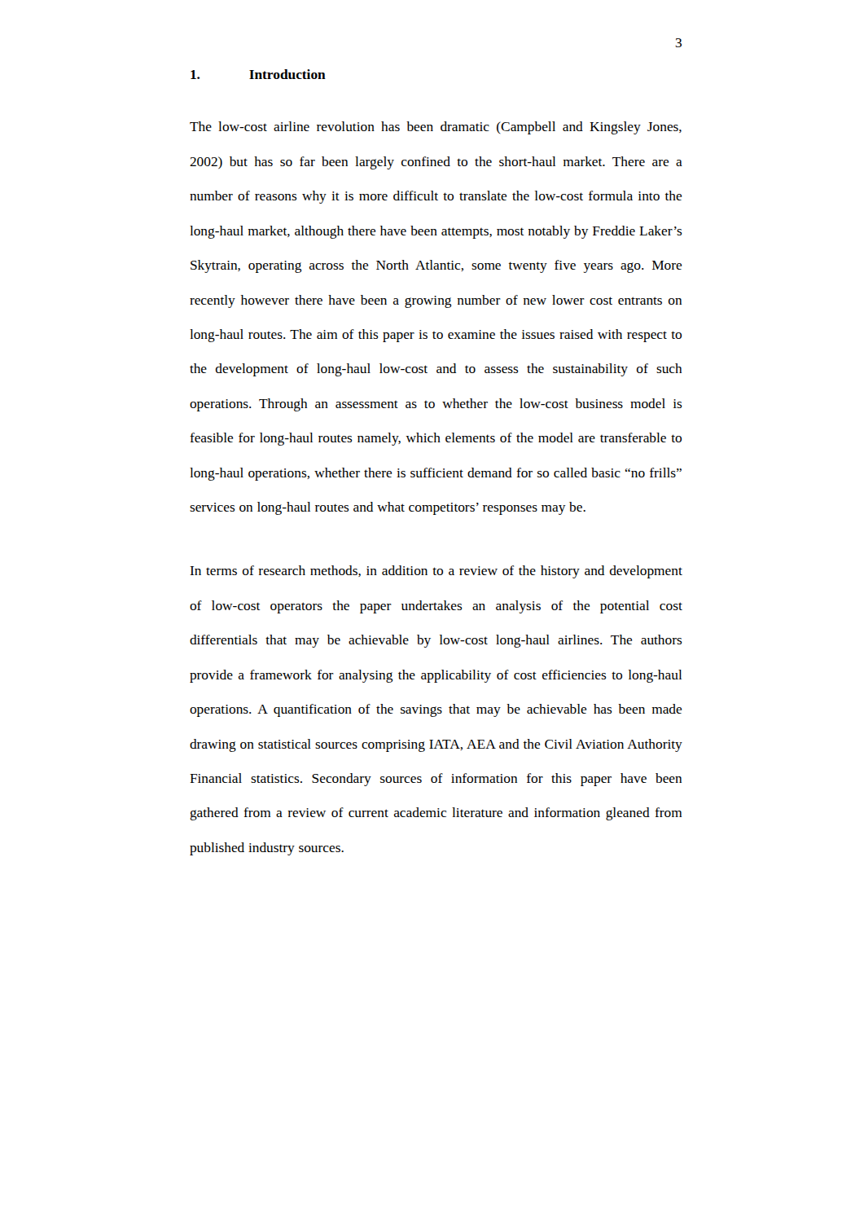3
1. Introduction
The low-cost airline revolution has been dramatic (Campbell and Kingsley Jones, 2002) but has so far been largely confined to the short-haul market. There are a number of reasons why it is more difficult to translate the low-cost formula into the long-haul market, although there have been attempts, most notably by Freddie Laker’s Skytrain, operating across the North Atlantic, some twenty five years ago. More recently however there have been a growing number of new lower cost entrants on long-haul routes. The aim of this paper is to examine the issues raised with respect to the development of long-haul low-cost and to assess the sustainability of such operations. Through an assessment as to whether the low-cost business model is feasible for long-haul routes namely, which elements of the model are transferable to long-haul operations, whether there is sufficient demand for so called basic “no frills” services on long-haul routes and what competitors’ responses may be.
In terms of research methods, in addition to a review of the history and development of low-cost operators the paper undertakes an analysis of the potential cost differentials that may be achievable by low-cost long-haul airlines. The authors provide a framework for analysing the applicability of cost efficiencies to long-haul operations. A quantification of the savings that may be achievable has been made drawing on statistical sources comprising IATA, AEA and the Civil Aviation Authority Financial statistics. Secondary sources of information for this paper have been gathered from a review of current academic literature and information gleaned from published industry sources.